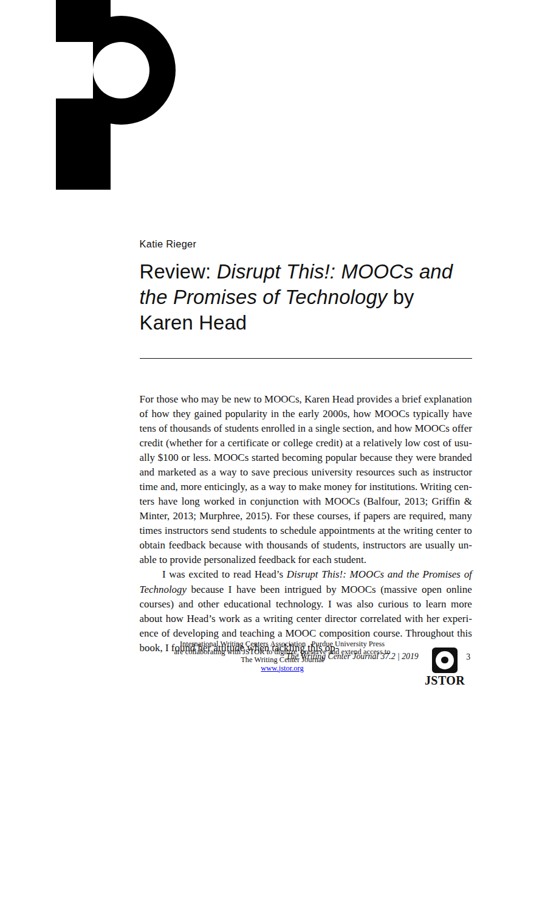Katie Rieger
Review: Disrupt This!: MOOCs and the Promises of Technology by Karen Head
For those who may be new to MOOCs, Karen Head provides a brief explanation of how they gained popularity in the early 2000s, how MOOCs typically have tens of thousands of students enrolled in a single section, and how MOOCs offer credit (whether for a certificate or college credit) at a relatively low cost of usually $100 or less. MOOCs started becoming popular because they were branded and marketed as a way to save precious university resources such as instructor time and, more enticingly, as a way to make money for institutions. Writing centers have long worked in conjunction with MOOCs (Balfour, 2013; Griffin & Minter, 2013; Murphree, 2015). For these courses, if papers are required, many times instructors send students to schedule appointments at the writing center to obtain feedback because with thousands of students, instructors are usually unable to provide personalized feedback for each student.
I was excited to read Head’s Disrupt This!: MOOCs and the Promises of Technology because I have been intrigued by MOOCs (massive open online courses) and other educational technology. I was also curious to learn more about how Head’s work as a writing center director correlated with her experience of developing and teaching a MOOC composition course. Throughout this book, I found her attitude when tackling this op-
International Writing Centers Association , Purdue University Press
are collaborating with JSTOR to digitize, preserve and extend access to
The Writing Center Journal
www.jstor.org
The Writing Center Journal 37.2 | 2019
3
JSTOR